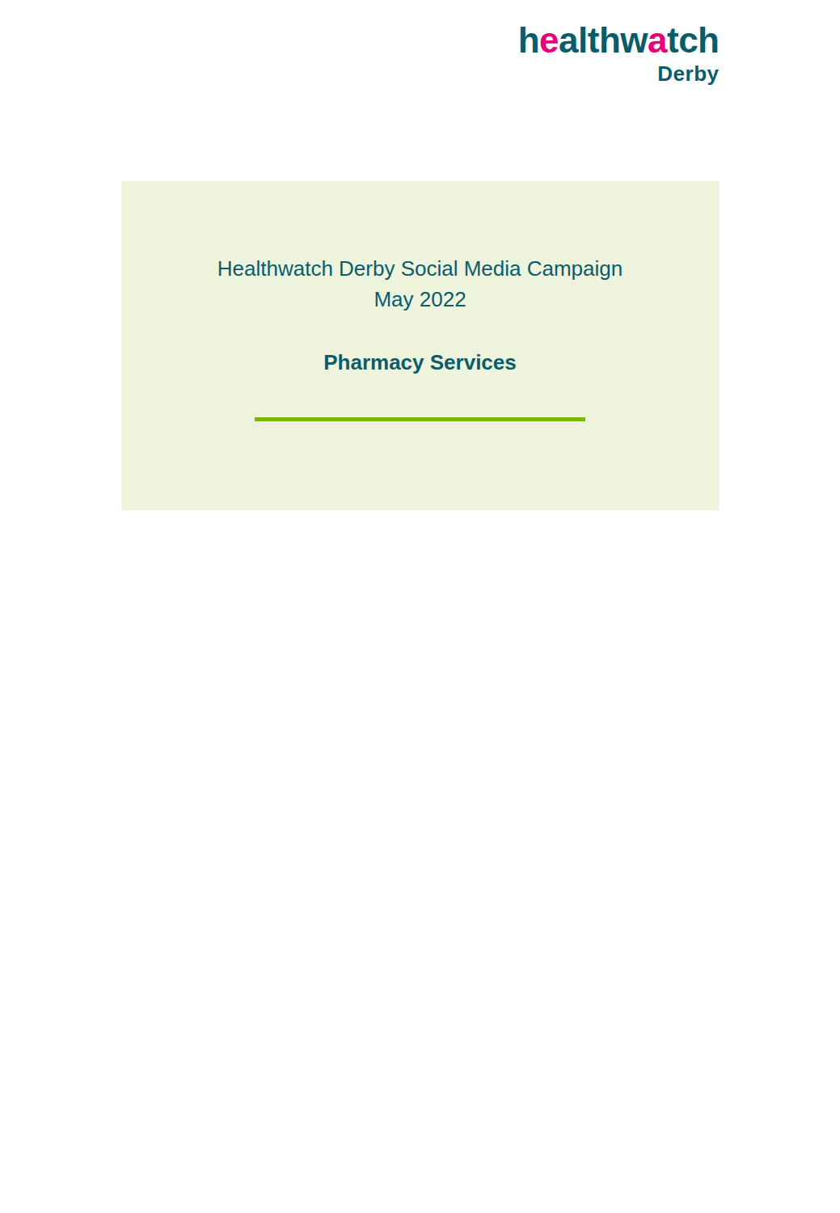healthwatch
Derby
Healthwatch Derby Social Media Campaign
May 2022
Pharmacy Services